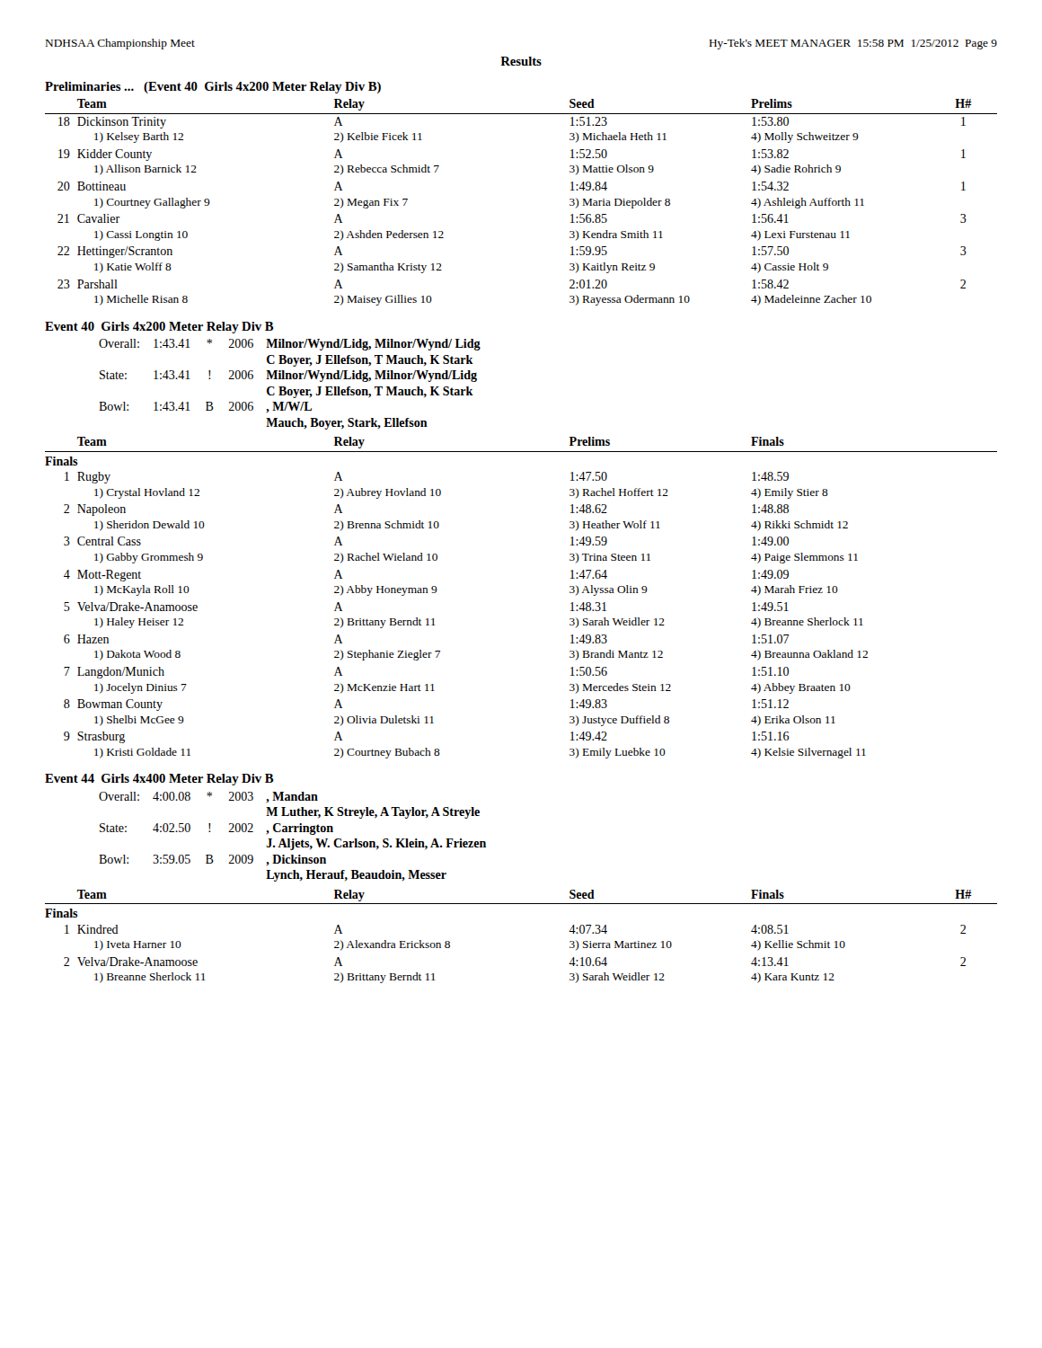NDHSAA Championship Meet Hy-Tek's MEET MANAGER 15:58 PM 1/25/2012 Page 9
Results
Preliminaries ... (Event 40 Girls 4x200 Meter Relay Div B)
| | Team | Relay | Seed | Prelims | H# |
| --- | --- | --- | --- | --- | --- |
| 18 | Dickinson Trinity | A | 1:51.23 | 1:53.80 | 1 |
| | 1) Kelsey Barth 12 | 2) Kelbie Ficek 11 | 3) Michaela Heth 11 | 4) Molly Schweitzer 9 |
| 19 | Kidder County | A | 1:52.50 | 1:53.82 | 1 |
| | 1) Allison Barnick 12 | 2) Rebecca Schmidt 7 | 3) Mattie Olson 9 | 4) Sadie Rohrich 9 |
| 20 | Bottineau | A | 1:49.84 | 1:54.32 | 1 |
| | 1) Courtney Gallagher 9 | 2) Megan Fix 7 | 3) Maria Diepolder 8 | 4) Ashleigh Aufforth 11 |
| 21 | Cavalier | A | 1:56.85 | 1:56.41 | 3 |
| | 1) Cassi Longtin 10 | 2) Ashden Pedersen 12 | 3) Kendra Smith 11 | 4) Lexi Furstenau 11 |
| 22 | Hettinger/Scranton | A | 1:59.95 | 1:57.50 | 3 |
| | 1) Katie Wolff 8 | 2) Samantha Kristy 12 | 3) Kaitlyn Reitz 9 | 4) Cassie Holt 9 |
| 23 | Parshall | A | 2:01.20 | 1:58.42 | 2 |
| | 1) Michelle Risan 8 | 2) Maisey Gillies 10 | 3) Rayessa Odermann 10 | 4) Madeleinne Zacher 10 |
Event 40 Girls 4x200 Meter Relay Div B
| Overall: | 1:43.41 | * | 2006 | Milnor/Wynd/Lidg, Milnor/Wynd/ Lidg |
| | | | | C Boyer, J Ellefson, T Mauch, K Stark |
| State: | 1:43.41 | ! | 2006 | Milnor/Wynd/Lidg, Milnor/Wynd/Lidg |
| | | | | C Boyer, J Ellefson, T Mauch, K Stark |
| Bowl: | 1:43.41 | B | 2006 | , M/W/L |
| | | | | Mauch, Boyer, Stark, Ellefson |
| | Team | Relay | Prelims | Finals | |
| --- | --- | --- | --- | --- | --- |
| Finals |
| 1 | Rugby | A | 1:47.50 | 1:48.59 | |
| | 1) Crystal Hovland 12 | 2) Aubrey Hovland 10 | 3) Rachel Hoffert 12 | 4) Emily Stier 8 |
| 2 | Napoleon | A | 1:48.62 | 1:48.88 | |
| | 1) Sheridon Dewald 10 | 2) Brenna Schmidt 10 | 3) Heather Wolf 11 | 4) Rikki Schmidt 12 |
| 3 | Central Cass | A | 1:49.59 | 1:49.00 | |
| | 1) Gabby Grommesh 9 | 2) Rachel Wieland 10 | 3) Trina Steen 11 | 4) Paige Slemmons 11 |
| 4 | Mott-Regent | A | 1:47.64 | 1:49.09 | |
| | 1) McKayla Roll 10 | 2) Abby Honeyman 9 | 3) Alyssa Olin 9 | 4) Marah Friez 10 |
| 5 | Velva/Drake-Anamoose | A | 1:48.31 | 1:49.51 | |
| | 1) Haley Heiser 12 | 2) Brittany Berndt 11 | 3) Sarah Weidler 12 | 4) Breanne Sherlock 11 |
| 6 | Hazen | A | 1:49.83 | 1:51.07 | |
| | 1) Dakota Wood 8 | 2) Stephanie Ziegler 7 | 3) Brandi Mantz 12 | 4) Breaunna Oakland 12 |
| 7 | Langdon/Munich | A | 1:50.56 | 1:51.10 | |
| | 1) Jocelyn Dinius 7 | 2) McKenzie Hart 11 | 3) Mercedes Stein 12 | 4) Abbey Braaten 10 |
| 8 | Bowman County | A | 1:49.83 | 1:51.12 | |
| | 1) Shelbi McGee 9 | 2) Olivia Duletski 11 | 3) Justyce Duffield 8 | 4) Erika Olson 11 |
| 9 | Strasburg | A | 1:49.42 | 1:51.16 | |
| | 1) Kristi Goldade 11 | 2) Courtney Bubach 8 | 3) Emily Luebke 10 | 4) Kelsie Silvernagel 11 |
Event 44 Girls 4x400 Meter Relay Div B
| Overall: | 4:00.08 | * | 2003 | , Mandan |
| | | | | M Luther, K Streyle, A Taylor, A Streyle |
| State: | 4:02.50 | ! | 2002 | , Carrington |
| | | | | J. Aljets, W. Carlson, S. Klein, A. Friezen |
| Bowl: | 3:59.05 | B | 2009 | , Dickinson |
| | | | | Lynch, Herauf, Beaudoin, Messer |
| | Team | Relay | Seed | Finals | H# |
| --- | --- | --- | --- | --- | --- |
| Finals |
| 1 | Kindred | A | 4:07.34 | 4:08.51 | 2 |
| | 1) Iveta Harner 10 | 2) Alexandra Erickson 8 | 3) Sierra Martinez 10 | 4) Kellie Schmit 10 |
| 2 | Velva/Drake-Anamoose | A | 4:10.64 | 4:13.41 | 2 |
| | 1) Breanne Sherlock 11 | 2) Brittany Berndt 11 | 3) Sarah Weidler 12 | 4) Kara Kuntz 12 |